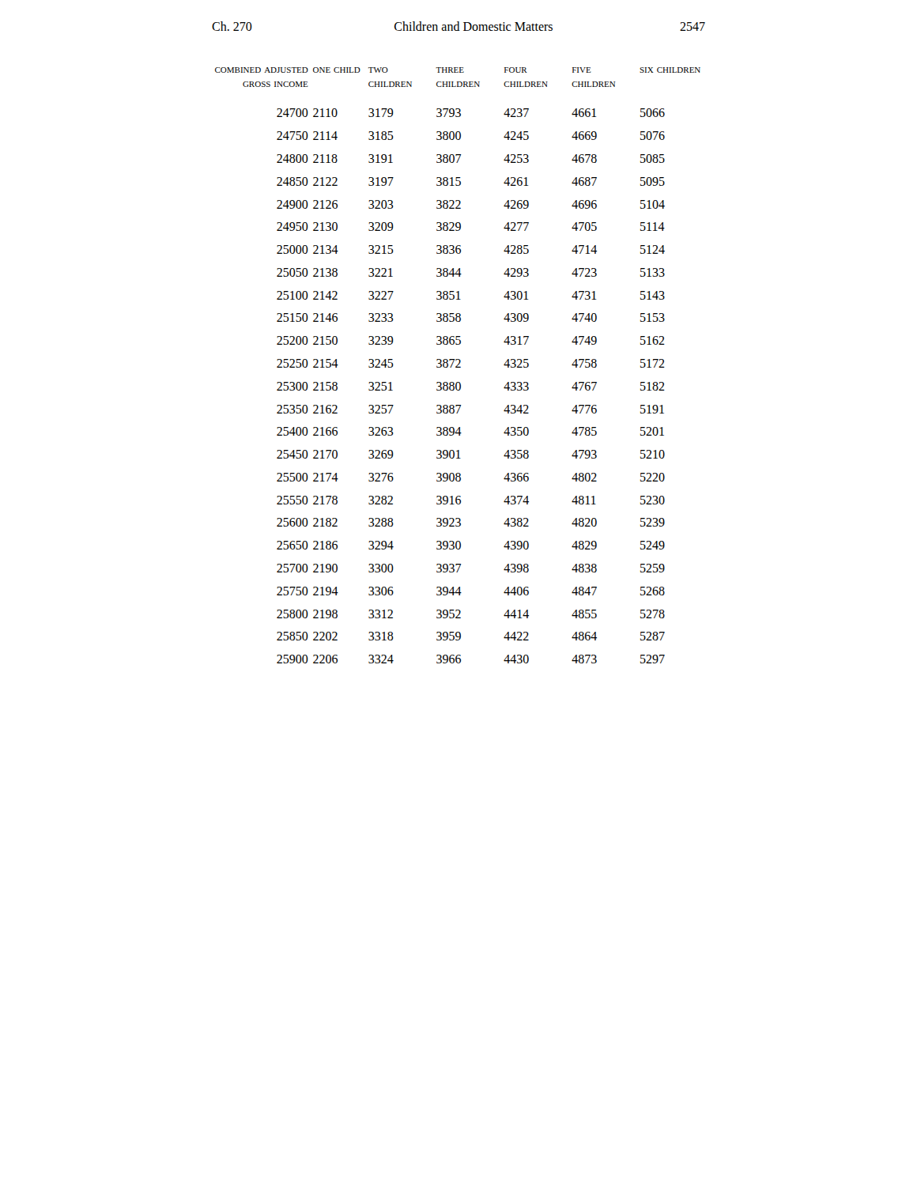Ch. 270 Children and Domestic Matters 2547
| Combined Adjusted Gross Income | One Child | Two Children | Three Children | Four Children | Five Children | Six Children |
| --- | --- | --- | --- | --- | --- | --- |
| 24700 | 2110 | 3179 | 3793 | 4237 | 4661 | 5066 |
| 24750 | 2114 | 3185 | 3800 | 4245 | 4669 | 5076 |
| 24800 | 2118 | 3191 | 3807 | 4253 | 4678 | 5085 |
| 24850 | 2122 | 3197 | 3815 | 4261 | 4687 | 5095 |
| 24900 | 2126 | 3203 | 3822 | 4269 | 4696 | 5104 |
| 24950 | 2130 | 3209 | 3829 | 4277 | 4705 | 5114 |
| 25000 | 2134 | 3215 | 3836 | 4285 | 4714 | 5124 |
| 25050 | 2138 | 3221 | 3844 | 4293 | 4723 | 5133 |
| 25100 | 2142 | 3227 | 3851 | 4301 | 4731 | 5143 |
| 25150 | 2146 | 3233 | 3858 | 4309 | 4740 | 5153 |
| 25200 | 2150 | 3239 | 3865 | 4317 | 4749 | 5162 |
| 25250 | 2154 | 3245 | 3872 | 4325 | 4758 | 5172 |
| 25300 | 2158 | 3251 | 3880 | 4333 | 4767 | 5182 |
| 25350 | 2162 | 3257 | 3887 | 4342 | 4776 | 5191 |
| 25400 | 2166 | 3263 | 3894 | 4350 | 4785 | 5201 |
| 25450 | 2170 | 3269 | 3901 | 4358 | 4793 | 5210 |
| 25500 | 2174 | 3276 | 3908 | 4366 | 4802 | 5220 |
| 25550 | 2178 | 3282 | 3916 | 4374 | 4811 | 5230 |
| 25600 | 2182 | 3288 | 3923 | 4382 | 4820 | 5239 |
| 25650 | 2186 | 3294 | 3930 | 4390 | 4829 | 5249 |
| 25700 | 2190 | 3300 | 3937 | 4398 | 4838 | 5259 |
| 25750 | 2194 | 3306 | 3944 | 4406 | 4847 | 5268 |
| 25800 | 2198 | 3312 | 3952 | 4414 | 4855 | 5278 |
| 25850 | 2202 | 3318 | 3959 | 4422 | 4864 | 5287 |
| 25900 | 2206 | 3324 | 3966 | 4430 | 4873 | 5297 |